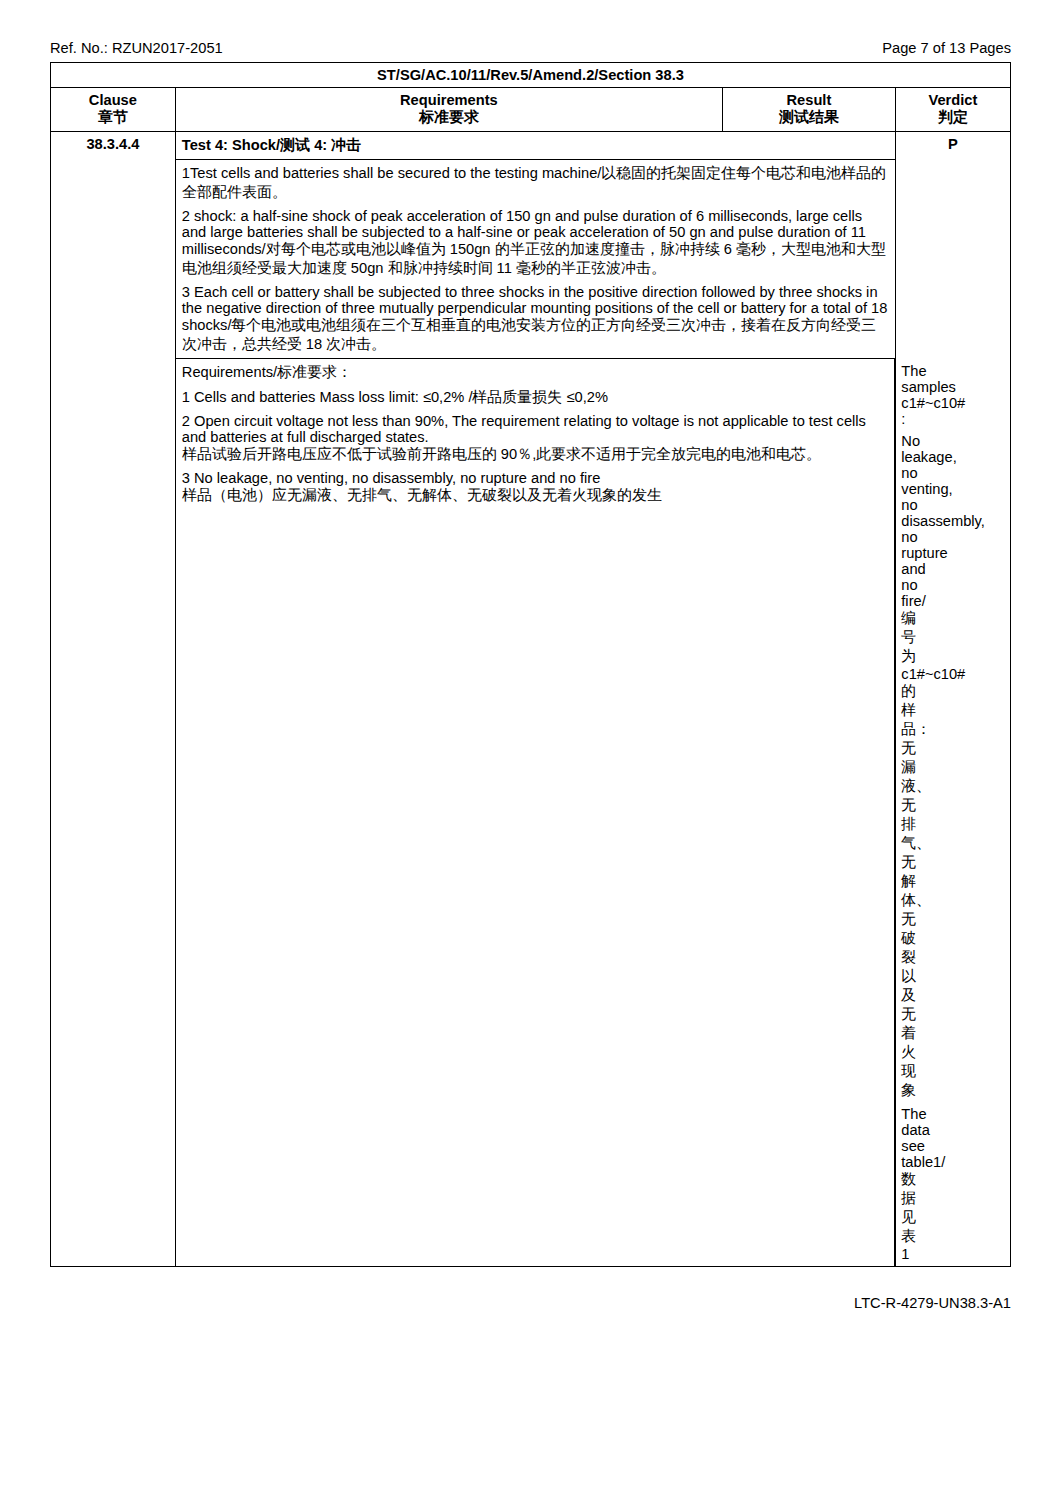Ref. No.: RZUN2017-2051
Page 7 of 13 Pages
| ST/SG/AC.10/11/Rev.5/Amend.2/Section 38.3 |
| Clause 章节 | Requirements 标准要求 | Result 测试结果 | Verdict 判定 |
| 38.3.4.4 | / Test 4: Shock/测试 4: 冲击 / / 1Test cells and batteries shall be secured to the testing machine/以稳固的托架固定住每个电芯和电池样品的全部配件表面。 2 shock: a half-sine shock of peak acceleration of 150 gn and pulse duration of 6 milliseconds, large cells and large batteries shall be subjected to a half-sine or peak acceleration of 50 gn and pulse duration of 11 milliseconds/对每个电芯或电池以峰值为 150gn 的半正弦的加速度撞击，脉冲持续 6 毫秒，大型电池和大型电池组须经受最大加速度 50gn 和脉冲持续时间 11 毫秒的半正弦波冲击。 3 Each cell or battery shall be subjected to three shocks in the positive direction followed by three shocks in the negative direction of three mutually perpendicular mounting positions of the cell or battery for a total of 18 shocks/每个电池或电池组须在三个互相垂直的电池安装方位的正方向经受三次冲击，接着在反方向经受三次冲击，总共经受 18 次冲击。 / / Requirements/标准要求： 1 Cells and batteries Mass loss limit: ≤0,2% /样品质量损失 ≤0,2% 2 Open circuit voltage not less than 90%, The requirement relating to voltage is not applicable to test cells and batteries at full discharged states. 样品试验后开路电压应不低于试验前开路电压的 90％,此要求不适用于完全放完电的电池和电芯。 3 No leakage, no venting, no disassembly, no rupture and no fire 样品（电池）应无漏液、无排气、无解体、无破裂以及无着火现象的发生 / The samples c1#~c10# : No leakage, no venting, no disassembly, no rupture and no fire/ 编号为 c1#~c10#的样品：无漏液、无排气、无解体、无破裂以及无着火现象 The data see table1/数据见表 1 / | P |
LTC-R-4279-UN38.3-A1